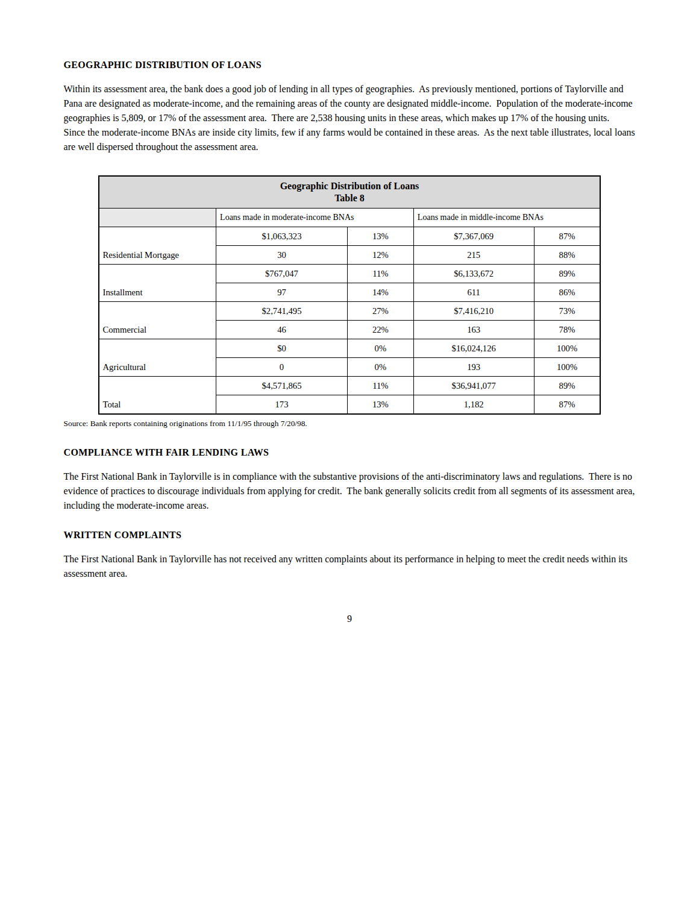GEOGRAPHIC DISTRIBUTION OF LOANS
Within its assessment area, the bank does a good job of lending in all types of geographies. As previously mentioned, portions of Taylorville and Pana are designated as moderate-income, and the remaining areas of the county are designated middle-income. Population of the moderate-income geographies is 5,809, or 17% of the assessment area. There are 2,538 housing units in these areas, which makes up 17% of the housing units. Since the moderate-income BNAs are inside city limits, few if any farms would be contained in these areas. As the next table illustrates, local loans are well dispersed throughout the assessment area.
| Geographic Distribution of Loans Table 8 |
| | Loans made in moderate-income BNAs | Loans made in middle-income BNAs |
| Residential Mortgage | $1,063,323 | 13% | $7,367,069 | 87% |
| 30 | 12% | 215 | 88% |
| Installment | $767,047 | 11% | $6,133,672 | 89% |
| 97 | 14% | 611 | 86% |
| Commercial | $2,741,495 | 27% | $7,416,210 | 73% |
| 46 | 22% | 163 | 78% |
| Agricultural | $0 | 0% | $16,024,126 | 100% |
| 0 | 0% | 193 | 100% |
| Total | $4,571,865 | 11% | $36,941,077 | 89% |
| 173 | 13% | 1,182 | 87% |
Source: Bank reports containing originations from 11/1/95 through 7/20/98.
COMPLIANCE WITH FAIR LENDING LAWS
The First National Bank in Taylorville is in compliance with the substantive provisions of the anti-discriminatory laws and regulations. There is no evidence of practices to discourage individuals from applying for credit. The bank generally solicits credit from all segments of its assessment area, including the moderate-income areas.
WRITTEN COMPLAINTS
The First National Bank in Taylorville has not received any written complaints about its performance in helping to meet the credit needs within its assessment area.
9